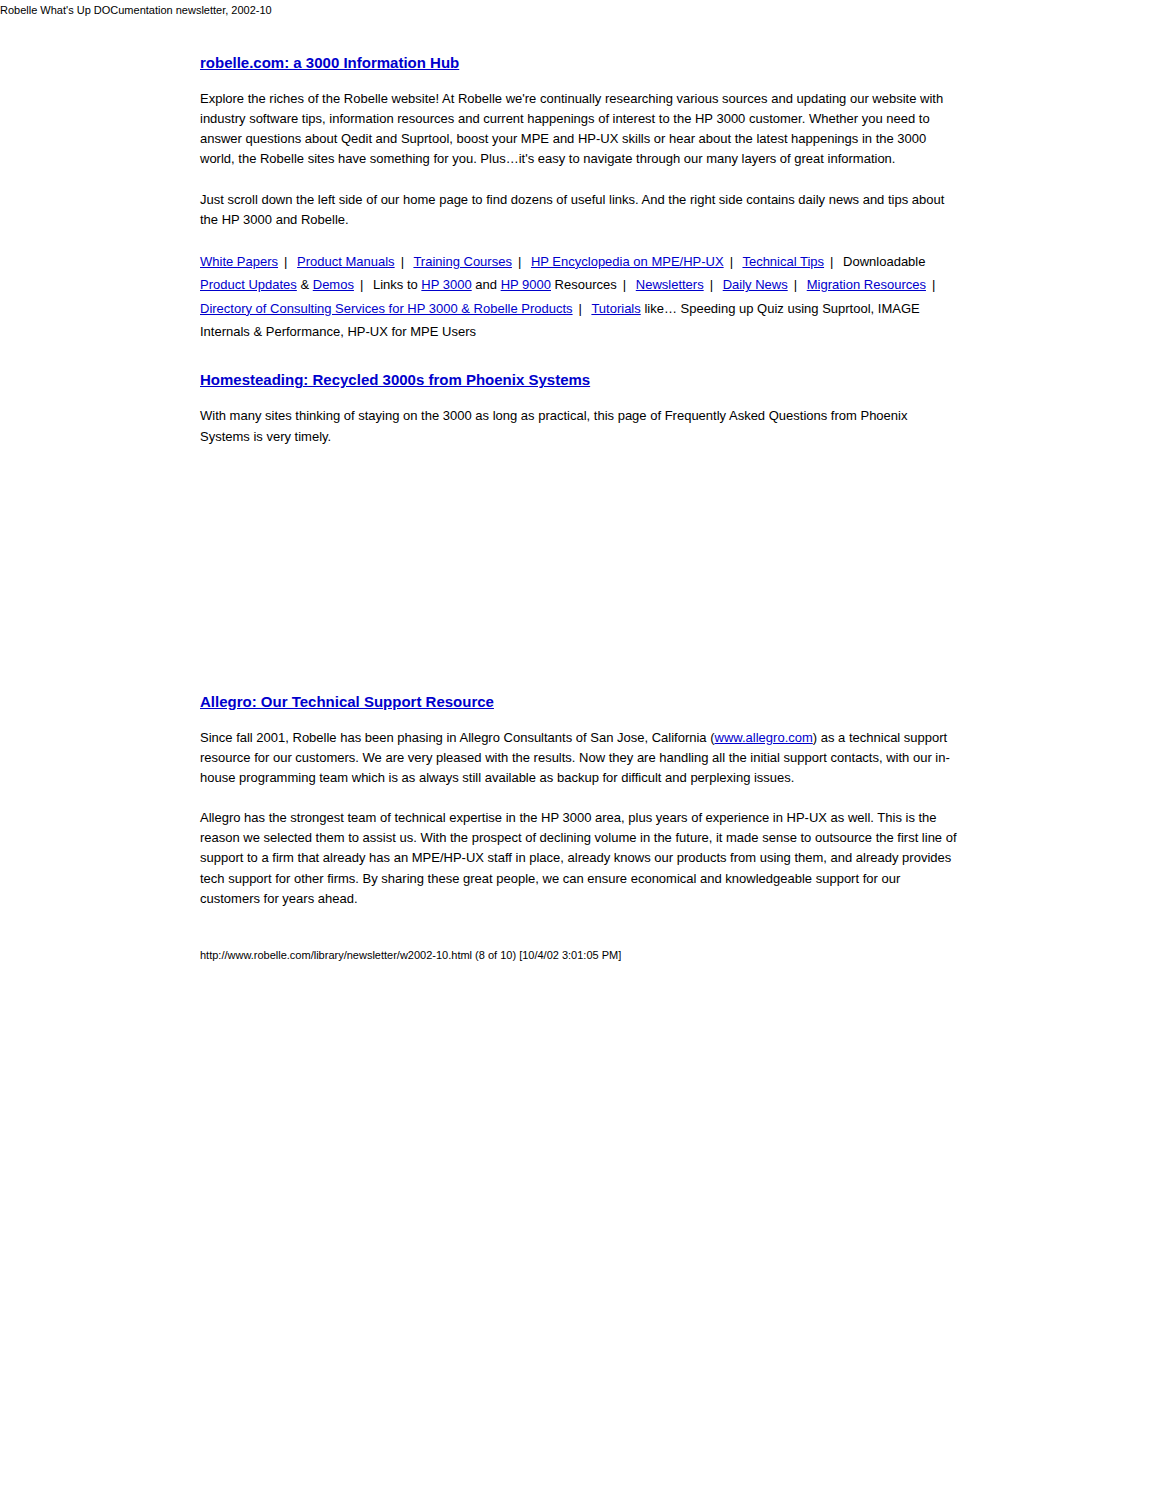Robelle What's Up DOCumentation newsletter, 2002-10
robelle.com: a 3000 Information Hub
Explore the riches of the Robelle website! At Robelle we're continually researching various sources and updating our website with industry software tips, information resources and current happenings of interest to the HP 3000 customer. Whether you need to answer questions about Qedit and Suprtool, boost your MPE and HP-UX skills or hear about the latest happenings in the 3000 world, the Robelle sites have something for you. Plus…it's easy to navigate through our many layers of great information.
Just scroll down the left side of our home page to find dozens of useful links. And the right side contains daily news and tips about the HP 3000 and Robelle.
White Papers| Product Manuals| Training Courses| HP Encyclopedia on MPE/HP-UX| Technical Tips| Downloadable Product Updates & Demos| Links to HP 3000 and HP 9000 Resources| Newsletters| Daily News| Migration Resources| Directory of Consulting Services for HP 3000 & Robelle Products| Tutorials like… Speeding up Quiz using Suprtool, IMAGE Internals & Performance, HP-UX for MPE Users
Homesteading: Recycled 3000s from Phoenix Systems
With many sites thinking of staying on the 3000 as long as practical, this page of Frequently Asked Questions from Phoenix Systems is very timely.
Allegro: Our Technical Support Resource
Since fall 2001, Robelle has been phasing in Allegro Consultants of San Jose, California (www.allegro.com) as a technical support resource for our customers. We are very pleased with the results. Now they are handling all the initial support contacts, with our in-house programming team which is as always still available as backup for difficult and perplexing issues.
Allegro has the strongest team of technical expertise in the HP 3000 area, plus years of experience in HP-UX as well. This is the reason we selected them to assist us. With the prospect of declining volume in the future, it made sense to outsource the first line of support to a firm that already has an MPE/HP-UX staff in place, already knows our products from using them, and already provides tech support for other firms. By sharing these great people, we can ensure economical and knowledgeable support for our customers for years ahead.
http://www.robelle.com/library/newsletter/w2002-10.html (8 of 10) [10/4/02 3:01:05 PM]